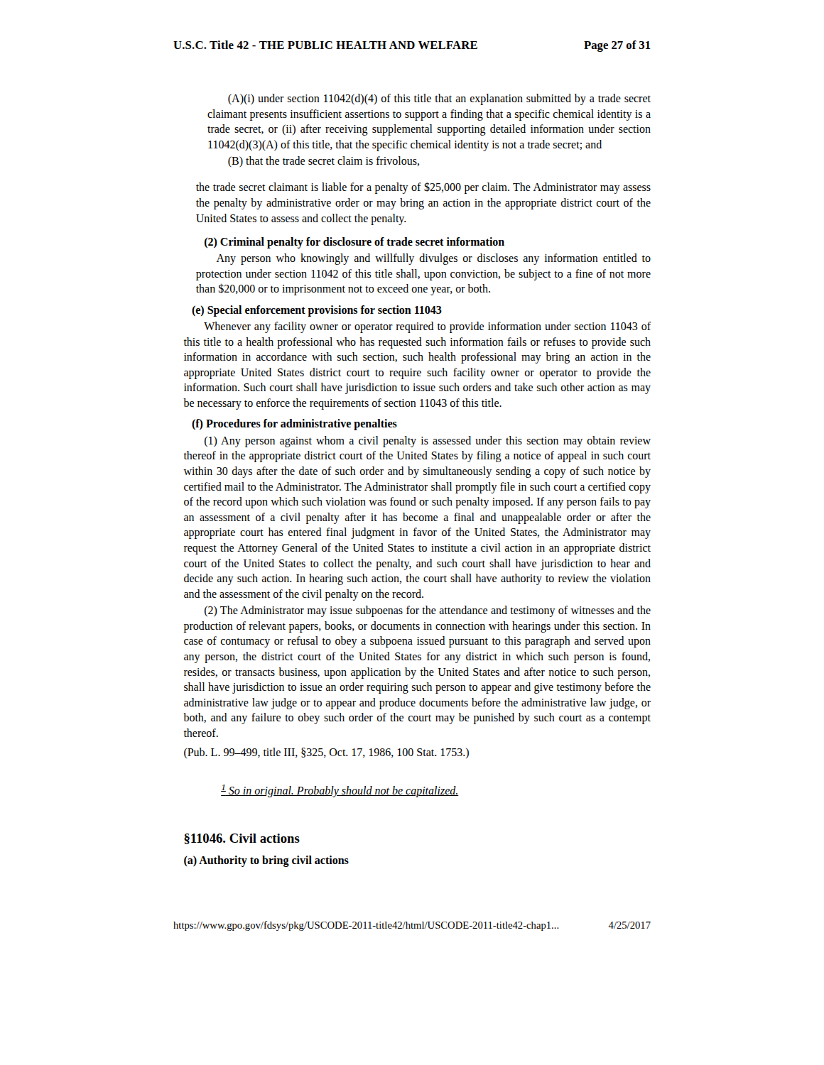U.S.C. Title 42 - THE PUBLIC HEALTH AND WELFARE Page 27 of 31
(A)(i) under section 11042(d)(4) of this title that an explanation submitted by a trade secret claimant presents insufficient assertions to support a finding that a specific chemical identity is a trade secret, or (ii) after receiving supplemental supporting detailed information under section 11042(d)(3)(A) of this title, that the specific chemical identity is not a trade secret; and
(B) that the trade secret claim is frivolous,
the trade secret claimant is liable for a penalty of $25,000 per claim. The Administrator may assess the penalty by administrative order or may bring an action in the appropriate district court of the United States to assess and collect the penalty.
(2) Criminal penalty for disclosure of trade secret information
Any person who knowingly and willfully divulges or discloses any information entitled to protection under section 11042 of this title shall, upon conviction, be subject to a fine of not more than $20,000 or to imprisonment not to exceed one year, or both.
(e) Special enforcement provisions for section 11043
Whenever any facility owner or operator required to provide information under section 11043 of this title to a health professional who has requested such information fails or refuses to provide such information in accordance with such section, such health professional may bring an action in the appropriate United States district court to require such facility owner or operator to provide the information. Such court shall have jurisdiction to issue such orders and take such other action as may be necessary to enforce the requirements of section 11043 of this title.
(f) Procedures for administrative penalties
(1) Any person against whom a civil penalty is assessed under this section may obtain review thereof in the appropriate district court of the United States by filing a notice of appeal in such court within 30 days after the date of such order and by simultaneously sending a copy of such notice by certified mail to the Administrator. The Administrator shall promptly file in such court a certified copy of the record upon which such violation was found or such penalty imposed. If any person fails to pay an assessment of a civil penalty after it has become a final and unappealable order or after the appropriate court has entered final judgment in favor of the United States, the Administrator may request the Attorney General of the United States to institute a civil action in an appropriate district court of the United States to collect the penalty, and such court shall have jurisdiction to hear and decide any such action. In hearing such action, the court shall have authority to review the violation and the assessment of the civil penalty on the record.
(2) The Administrator may issue subpoenas for the attendance and testimony of witnesses and the production of relevant papers, books, or documents in connection with hearings under this section. In case of contumacy or refusal to obey a subpoena issued pursuant to this paragraph and served upon any person, the district court of the United States for any district in which such person is found, resides, or transacts business, upon application by the United States and after notice to such person, shall have jurisdiction to issue an order requiring such person to appear and give testimony before the administrative law judge or to appear and produce documents before the administrative law judge, or both, and any failure to obey such order of the court may be punished by such court as a contempt thereof.
(Pub. L. 99–499, title III, §325, Oct. 17, 1986, 100 Stat. 1753.)
1 So in original. Probably should not be capitalized.
§11046. Civil actions
(a) Authority to bring civil actions
https://www.gpo.gov/fdsys/pkg/USCODE-2011-title42/html/USCODE-2011-title42-chap1... 4/25/2017